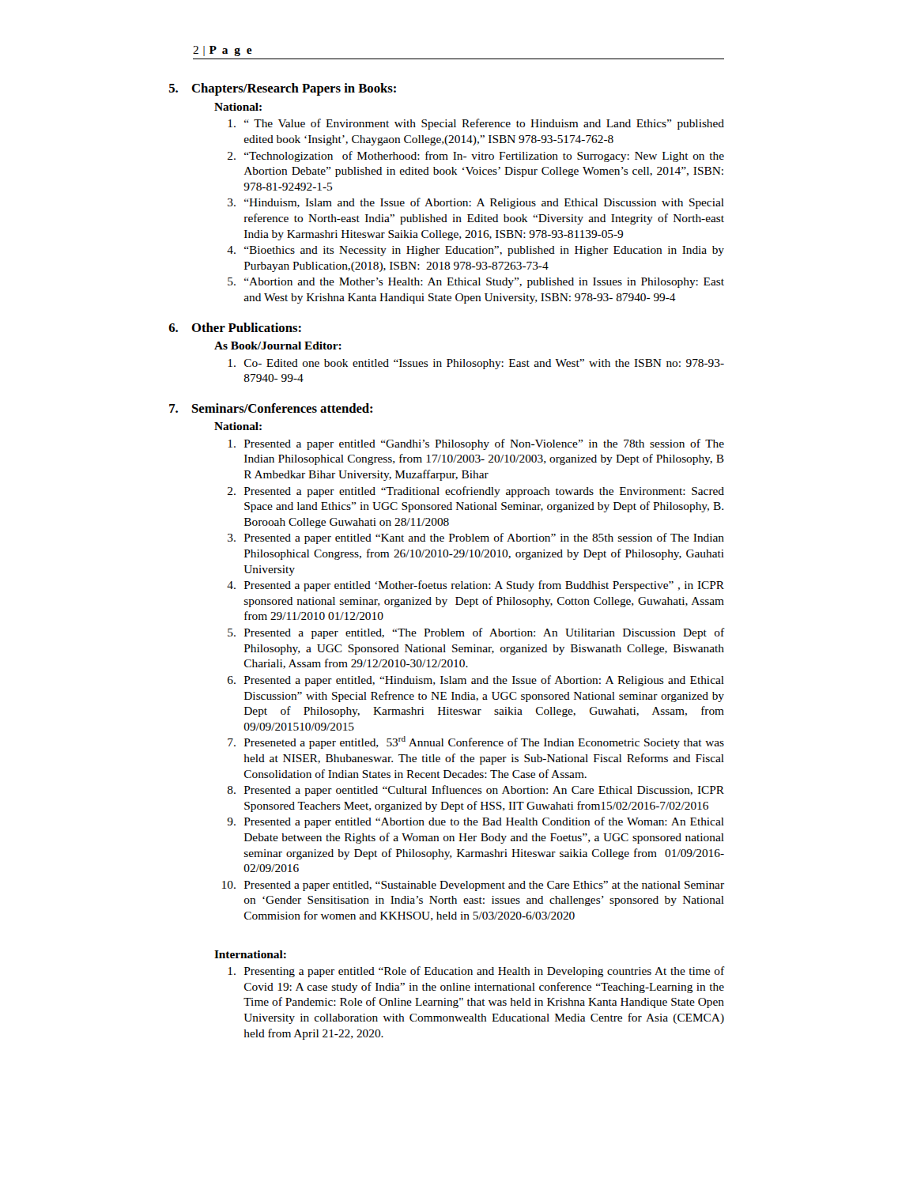2 | P a g e
5. Chapters/Research Papers in Books:
National:
“ The Value of Environment with Special Reference to Hinduism and Land Ethics” published edited book ‘Insight’, Chaygaon College,(2014),” ISBN 978-93-5174-762-8
“Technologization of Motherhood: from In- vitro Fertilization to Surrogacy: New Light on the Abortion Debate” published in edited book ‘Voices’ Dispur College Women’s cell, 2014”, ISBN: 978-81-92492-1-5
“Hinduism, Islam and the Issue of Abortion: A Religious and Ethical Discussion with Special reference to North-east India” published in Edited book “Diversity and Integrity of North-east India by Karmashri Hiteswar Saikia College, 2016, ISBN: 978-93-81139-05-9
“Bioethics and its Necessity in Higher Education”, published in Higher Education in India by Purbayan Publication,(2018), ISBN: 2018 978-93-87263-73-4
“Abortion and the Mother’s Health: An Ethical Study”, published in Issues in Philosophy: East and West by Krishna Kanta Handiqui State Open University, ISBN: 978-93- 87940- 99-4
6. Other Publications:
As Book/Journal Editor:
Co- Edited one book entitled “Issues in Philosophy: East and West” with the ISBN no: 978-93- 87940- 99-4
7. Seminars/Conferences attended:
National:
Presented a paper entitled “Gandhi’s Philosophy of Non-Violence” in the 78th session of The Indian Philosophical Congress, from 17/10/2003- 20/10/2003, organized by Dept of Philosophy, B R Ambedkar Bihar University, Muzaffarpur, Bihar
Presented a paper entitled “Traditional ecofriendly approach towards the Environment: Sacred Space and land Ethics” in UGC Sponsored National Seminar, organized by Dept of Philosophy, B. Borooah College Guwahati on 28/11/2008
Presented a paper entitled “Kant and the Problem of Abortion” in the 85th session of The Indian Philosophical Congress, from 26/10/2010-29/10/2010, organized by Dept of Philosophy, Gauhati University
Presented a paper entitled ‘Mother-foetus relation: A Study from Buddhist Perspective” , in ICPR sponsored national seminar, organized by Dept of Philosophy, Cotton College, Guwahati, Assam from 29/11/2010 01/12/2010
Presented a paper entitled, “The Problem of Abortion: An Utilitarian Discussion Dept of Philosophy, a UGC Sponsored National Seminar, organized by Biswanath College, Biswanath Chariali, Assam from 29/12/2010-30/12/2010.
Presented a paper entitled, “Hinduism, Islam and the Issue of Abortion: A Religious and Ethical Discussion” with Special Refrence to NE India, a UGC sponsored National seminar organized by Dept of Philosophy, Karmashri Hiteswar saikia College, Guwahati, Assam, from 09/09/201510/09/2015
Preseneted a paper entitled, 53rd Annual Conference of The Indian Econometric Society that was held at NISER, Bhubaneswar. The title of the paper is Sub-National Fiscal Reforms and Fiscal Consolidation of Indian States in Recent Decades: The Case of Assam.
Presented a paper oentitled “Cultural Influences on Abortion: An Care Ethical Discussion, ICPR Sponsored Teachers Meet, organized by Dept of HSS, IIT Guwahati from15/02/2016-7/02/2016
Presented a paper entitled “Abortion due to the Bad Health Condition of the Woman: An Ethical Debate between the Rights of a Woman on Her Body and the Foetus”, a UGC sponsored national seminar organized by Dept of Philosophy, Karmashri Hiteswar saikia College from 01/09/2016-02/09/2016
Presented a paper entitled, “Sustainable Development and the Care Ethics” at the national Seminar on ‘Gender Sensitisation in India’s North east: issues and challenges’ sponsored by National Commision for women and KKHSOU, held in 5/03/2020-6/03/2020
International:
Presenting a paper entitled “Role of Education and Health in Developing countries At the time of Covid 19: A case study of India” in the online international conference “Teaching-Learning in the Time of Pandemic: Role of Online Learning" that was held in Krishna Kanta Handique State Open University in collaboration with Commonwealth Educational Media Centre for Asia (CEMCA) held from April 21-22, 2020.